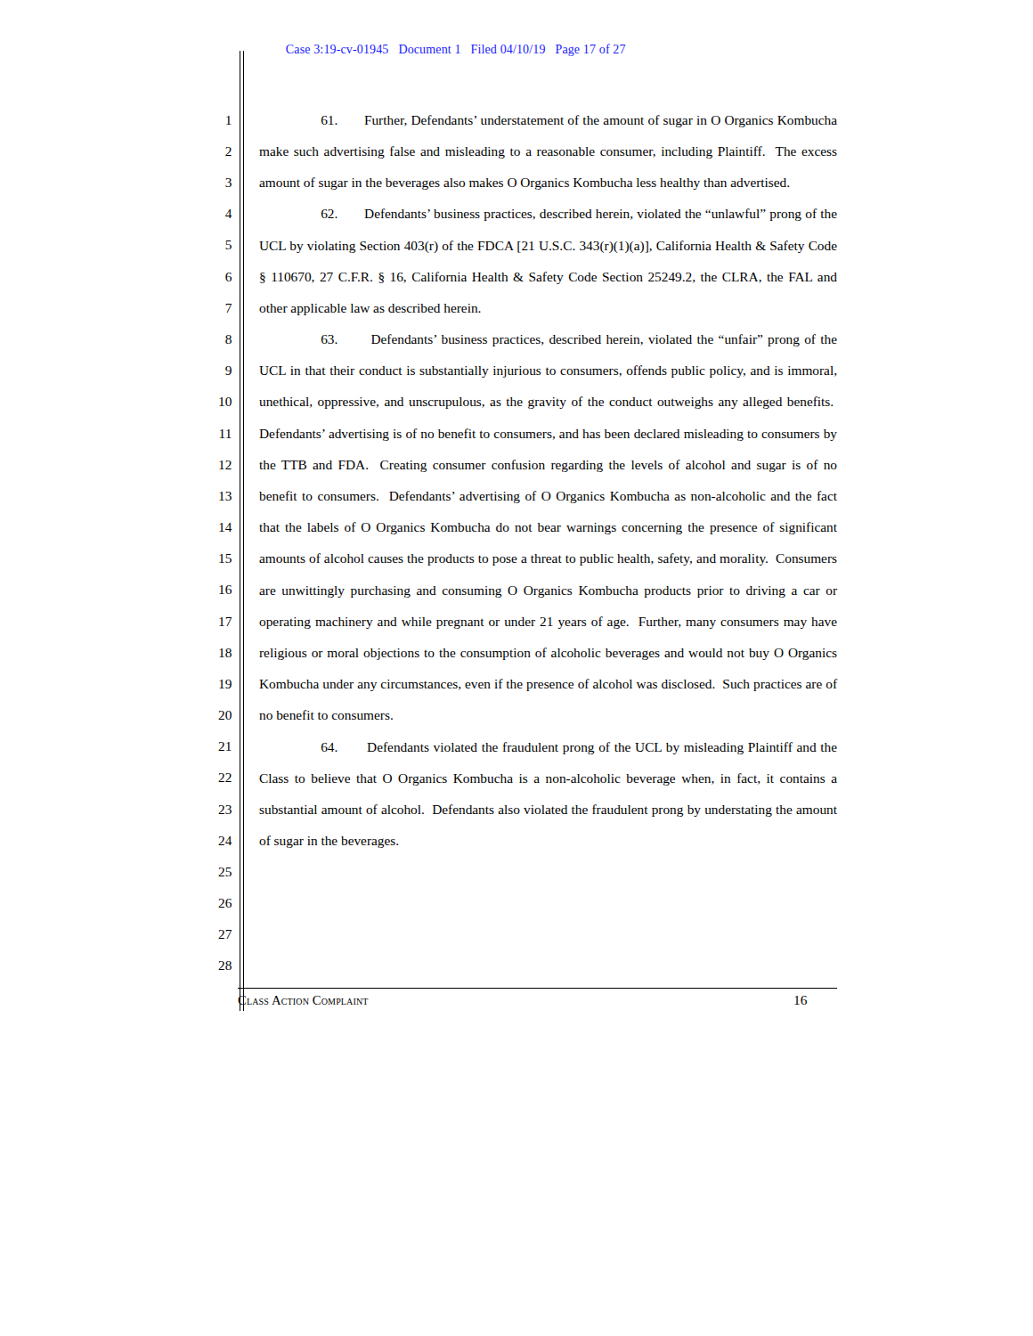Case 3:19-cv-01945 Document 1 Filed 04/10/19 Page 17 of 27
1 2 3 4 5 6 7 8 9 10 11 12 13 14 15 16 17 18 19 20 21 22 23 24 25 26 27 28
61. Further, Defendants’ understatement of the amount of sugar in O Organics Kombucha make such advertising false and misleading to a reasonable consumer, including Plaintiff. The excess amount of sugar in the beverages also makes O Organics Kombucha less healthy than advertised.
62. Defendants’ business practices, described herein, violated the “unlawful” prong of the UCL by violating Section 403(r) of the FDCA [21 U.S.C. 343(r)(1)(a)], California Health & Safety Code § 110670, 27 C.F.R. § 16, California Health & Safety Code Section 25249.2, the CLRA, the FAL and other applicable law as described herein.
63. Defendants’ business practices, described herein, violated the “unfair” prong of the UCL in that their conduct is substantially injurious to consumers, offends public policy, and is immoral, unethical, oppressive, and unscrupulous, as the gravity of the conduct outweighs any alleged benefits. Defendants’ advertising is of no benefit to consumers, and has been declared misleading to consumers by the TTB and FDA. Creating consumer confusion regarding the levels of alcohol and sugar is of no benefit to consumers. Defendants’ advertising of O Organics Kombucha as non-alcoholic and the fact that the labels of O Organics Kombucha do not bear warnings concerning the presence of significant amounts of alcohol causes the products to pose a threat to public health, safety, and morality. Consumers are unwittingly purchasing and consuming O Organics Kombucha products prior to driving a car or operating machinery and while pregnant or under 21 years of age. Further, many consumers may have religious or moral objections to the consumption of alcoholic beverages and would not buy O Organics Kombucha under any circumstances, even if the presence of alcohol was disclosed. Such practices are of no benefit to consumers.
64. Defendants violated the fraudulent prong of the UCL by misleading Plaintiff and the Class to believe that O Organics Kombucha is a non-alcoholic beverage when, in fact, it contains a substantial amount of alcohol. Defendants also violated the fraudulent prong by understating the amount of sugar in the beverages.
Class Action Complaint 16